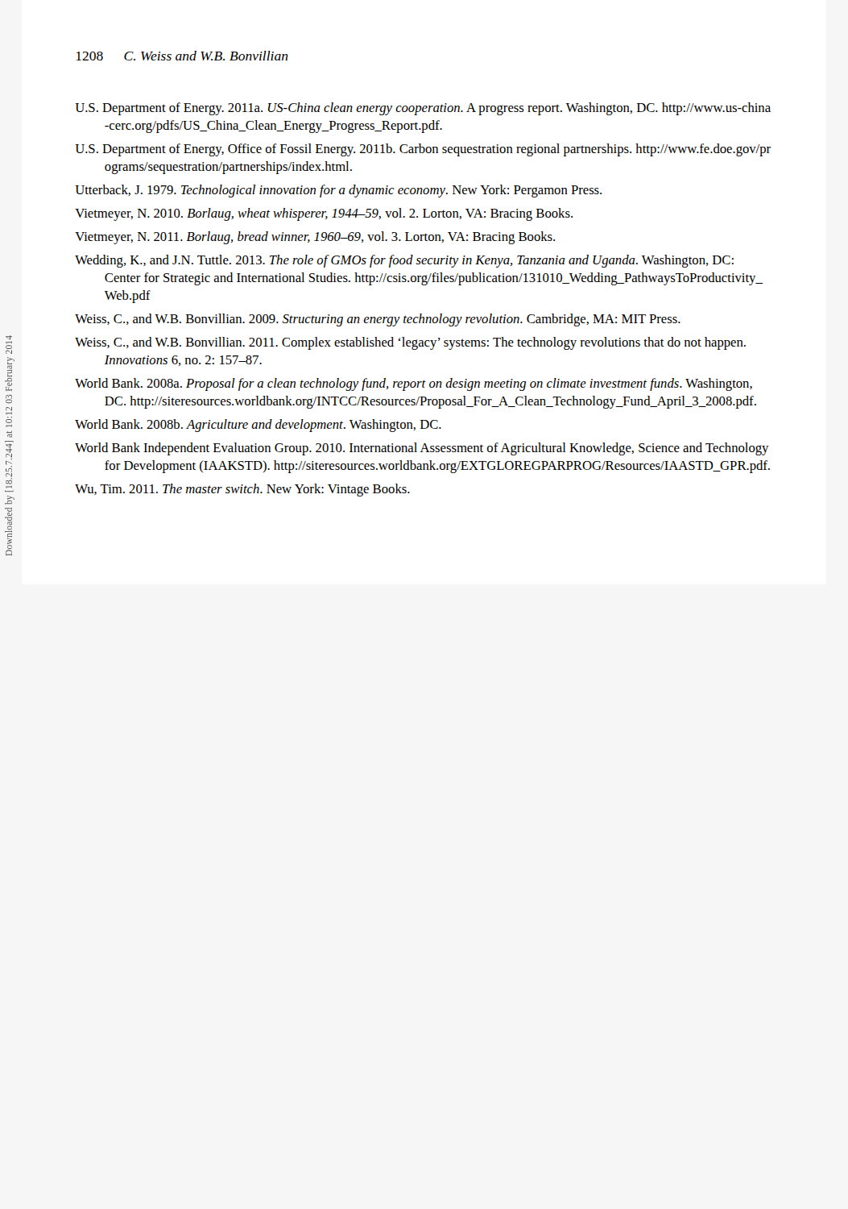Downloaded by [18.25.7.244] at 10:12 03 February 2014
1208 C. Weiss and W.B. Bonvillian
U.S. Department of Energy. 2011a. US-China clean energy cooperation. A progress report. Washington, DC. http://www.us-china-cerc.org/pdfs/US_China_Clean_Energy_Progress_Report.pdf.
U.S. Department of Energy, Office of Fossil Energy. 2011b. Carbon sequestration regional partnerships. http://www.fe.doe.gov/programs/sequestration/partnerships/index.html.
Utterback, J. 1979. Technological innovation for a dynamic economy. New York: Pergamon Press.
Vietmeyer, N. 2010. Borlaug, wheat whisperer, 1944–59, vol. 2. Lorton, VA: Bracing Books.
Vietmeyer, N. 2011. Borlaug, bread winner, 1960–69, vol. 3. Lorton, VA: Bracing Books.
Wedding, K., and J.N. Tuttle. 2013. The role of GMOs for food security in Kenya, Tanzania and Uganda. Washington, DC: Center for Strategic and International Studies. http://csis.org/files/publication/131010_Wedding_PathwaysToProductivity_Web.pdf
Weiss, C., and W.B. Bonvillian. 2009. Structuring an energy technology revolution. Cambridge, MA: MIT Press.
Weiss, C., and W.B. Bonvillian. 2011. Complex established ‘legacy’ systems: The technology revolutions that do not happen. Innovations 6, no. 2: 157–87.
World Bank. 2008a. Proposal for a clean technology fund, report on design meeting on climate investment funds. Washington, DC. http://siteresources.worldbank.org/INTCC/Resources/Proposal_For_A_Clean_Technology_Fund_April_3_2008.pdf.
World Bank. 2008b. Agriculture and development. Washington, DC.
World Bank Independent Evaluation Group. 2010. International Assessment of Agricultural Knowledge, Science and Technology for Development (IAAKSTD). http://siteresources.worldbank.org/EXTGLOREGPARPROG/Resources/IAASTD_GPR.pdf.
Wu, Tim. 2011. The master switch. New York: Vintage Books.